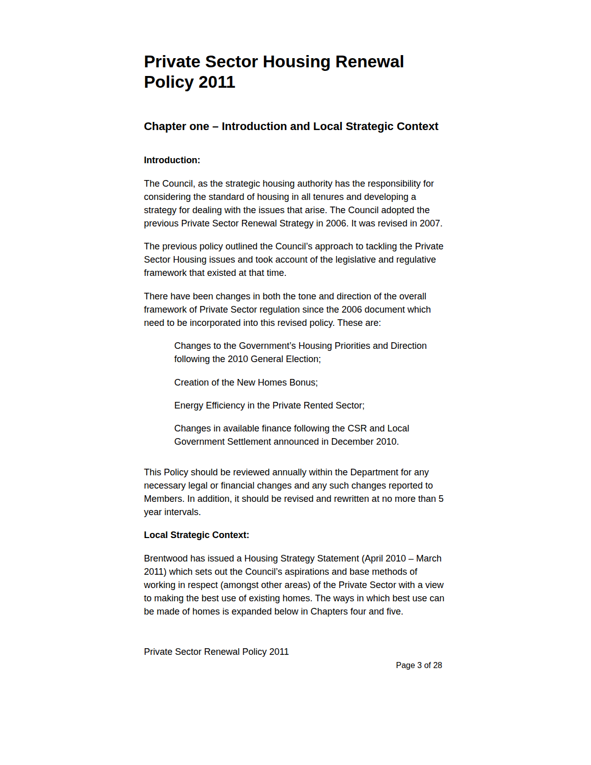Private Sector Housing Renewal Policy 2011
Chapter one – Introduction and Local Strategic Context
Introduction:
The Council, as the strategic housing authority has the responsibility for considering the standard of housing in all tenures and developing a strategy for dealing with the issues that arise. The Council adopted the previous Private Sector Renewal Strategy in 2006. It was revised in 2007.
The previous policy outlined the Council’s approach to tackling the Private Sector Housing issues and took account of the legislative and regulative framework that existed at that time.
There have been changes in both the tone and direction of the overall framework of Private Sector regulation since the 2006 document which need to be incorporated into this revised policy. These are:
Changes to the Government’s Housing Priorities and Direction following the 2010 General Election;
Creation of the New Homes Bonus;
Energy Efficiency in the Private Rented Sector;
Changes in available finance following the CSR and Local Government Settlement announced in December 2010.
This Policy should be reviewed annually within the Department for any necessary legal or financial changes and any such changes reported to Members. In addition, it should be revised and rewritten at no more than 5 year intervals.
Local Strategic Context:
Brentwood has issued a Housing Strategy Statement (April 2010 – March 2011) which sets out the Council’s aspirations and base methods of working in respect (amongst other areas) of the Private Sector with a view to making the best use of existing homes. The ways in which best use can be made of homes is expanded below in Chapters four and five.
Private Sector Renewal Policy 2011
Page 3 of 28